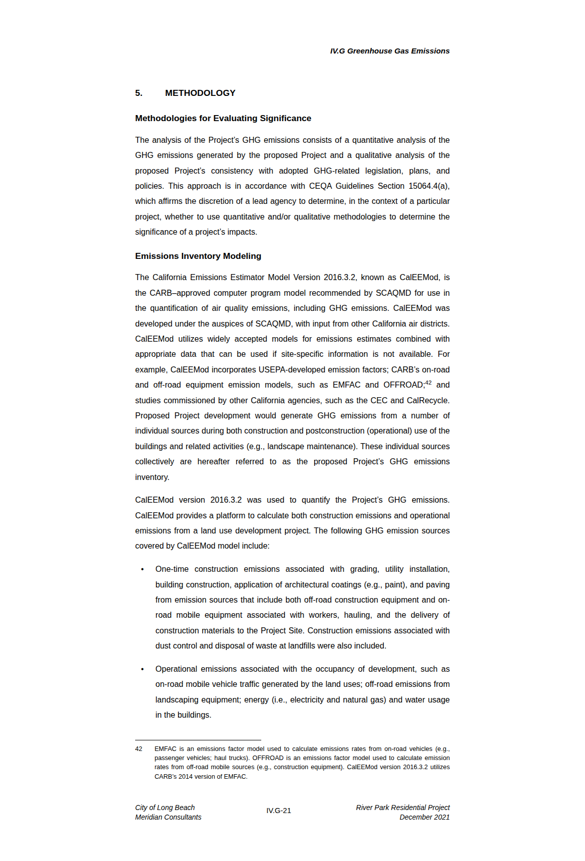IV.G Greenhouse Gas Emissions
5. METHODOLOGY
Methodologies for Evaluating Significance
The analysis of the Project’s GHG emissions consists of a quantitative analysis of the GHG emissions generated by the proposed Project and a qualitative analysis of the proposed Project’s consistency with adopted GHG-related legislation, plans, and policies. This approach is in accordance with CEQA Guidelines Section 15064.4(a), which affirms the discretion of a lead agency to determine, in the context of a particular project, whether to use quantitative and/or qualitative methodologies to determine the significance of a project’s impacts.
Emissions Inventory Modeling
The California Emissions Estimator Model Version 2016.3.2, known as CalEEMod, is the CARB–approved computer program model recommended by SCAQMD for use in the quantification of air quality emissions, including GHG emissions. CalEEMod was developed under the auspices of SCAQMD, with input from other California air districts. CalEEMod utilizes widely accepted models for emissions estimates combined with appropriate data that can be used if site-specific information is not available. For example, CalEEMod incorporates USEPA-developed emission factors; CARB’s on-road and off-road equipment emission models, such as EMFAC and OFFROAD;42 and studies commissioned by other California agencies, such as the CEC and CalRecycle. Proposed Project development would generate GHG emissions from a number of individual sources during both construction and postconstruction (operational) use of the buildings and related activities (e.g., landscape maintenance). These individual sources collectively are hereafter referred to as the proposed Project’s GHG emissions inventory.
CalEEMod version 2016.3.2 was used to quantify the Project’s GHG emissions. CalEEMod provides a platform to calculate both construction emissions and operational emissions from a land use development project. The following GHG emission sources covered by CalEEMod model include:
One-time construction emissions associated with grading, utility installation, building construction, application of architectural coatings (e.g., paint), and paving from emission sources that include both off-road construction equipment and on-road mobile equipment associated with workers, hauling, and the delivery of construction materials to the Project Site. Construction emissions associated with dust control and disposal of waste at landfills were also included.
Operational emissions associated with the occupancy of development, such as on-road mobile vehicle traffic generated by the land uses; off-road emissions from landscaping equipment; energy (i.e., electricity and natural gas) and water usage in the buildings.
42
EMFAC is an emissions factor model used to calculate emissions rates from on-road vehicles (e.g., passenger vehicles; haul trucks). OFFROAD is an emissions factor model used to calculate emission rates from off-road mobile sources (e.g., construction equipment). CalEEMod version 2016.3.2 utilizes CARB’s 2014 version of EMFAC.
City of Long Beach
Meridian Consultants
IV.G-21
River Park Residential Project
December 2021